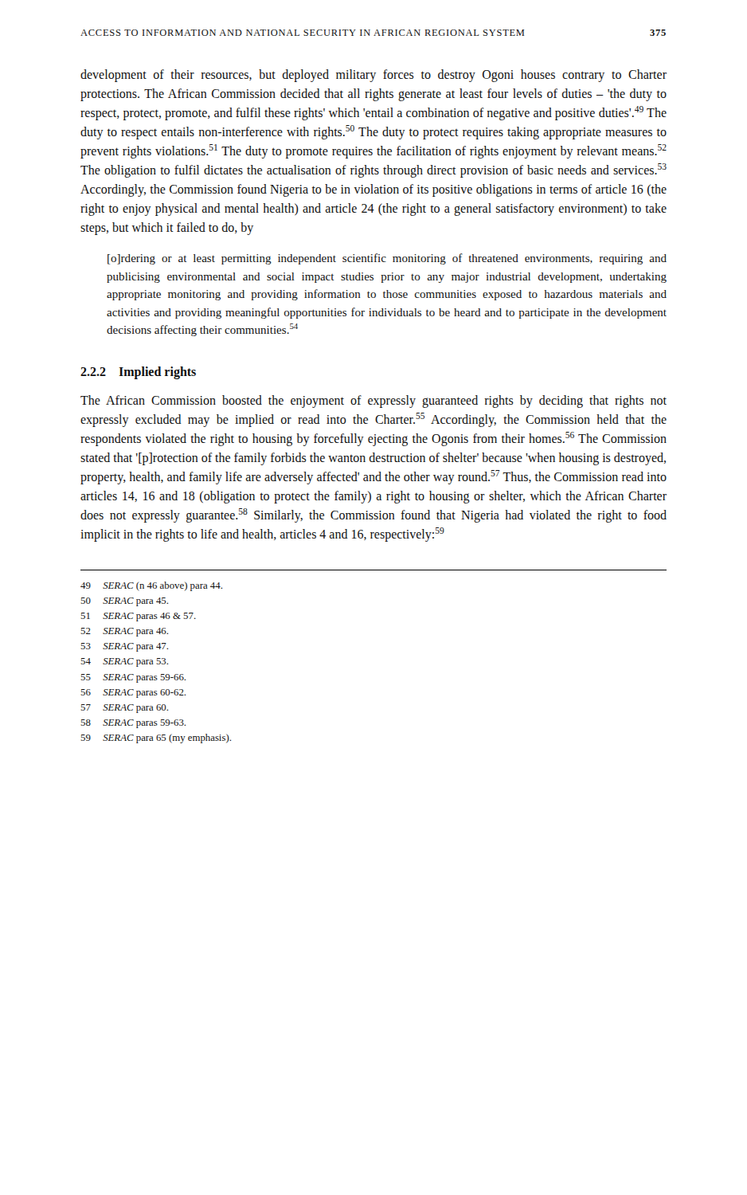Access to information and national security in African regional system 375
development of their resources, but deployed military forces to destroy Ogoni houses contrary to Charter protections. The African Commission decided that all rights generate at least four levels of duties – 'the duty to respect, protect, promote, and fulfil these rights' which 'entail a combination of negative and positive duties'.49 The duty to respect entails non-interference with rights.50 The duty to protect requires taking appropriate measures to prevent rights violations.51 The duty to promote requires the facilitation of rights enjoyment by relevant means.52 The obligation to fulfil dictates the actualisation of rights through direct provision of basic needs and services.53 Accordingly, the Commission found Nigeria to be in violation of its positive obligations in terms of article 16 (the right to enjoy physical and mental health) and article 24 (the right to a general satisfactory environment) to take steps, but which it failed to do, by
[o]rdering or at least permitting independent scientific monitoring of threatened environments, requiring and publicising environmental and social impact studies prior to any major industrial development, undertaking appropriate monitoring and providing information to those communities exposed to hazardous materials and activities and providing meaningful opportunities for individuals to be heard and to participate in the development decisions affecting their communities.54
2.2.2 Implied rights
The African Commission boosted the enjoyment of expressly guaranteed rights by deciding that rights not expressly excluded may be implied or read into the Charter.55 Accordingly, the Commission held that the respondents violated the right to housing by forcefully ejecting the Ogonis from their homes.56 The Commission stated that '[p]rotection of the family forbids the wanton destruction of shelter' because 'when housing is destroyed, property, health, and family life are adversely affected' and the other way round.57 Thus, the Commission read into articles 14, 16 and 18 (obligation to protect the family) a right to housing or shelter, which the African Charter does not expressly guarantee.58 Similarly, the Commission found that Nigeria had violated the right to food implicit in the rights to life and health, articles 4 and 16, respectively:59
49 SERAC (n 46 above) para 44.
50 SERAC para 45.
51 SERAC paras 46 & 57.
52 SERAC para 46.
53 SERAC para 47.
54 SERAC para 53.
55 SERAC paras 59-66.
56 SERAC paras 60-62.
57 SERAC para 60.
58 SERAC paras 59-63.
59 SERAC para 65 (my emphasis).